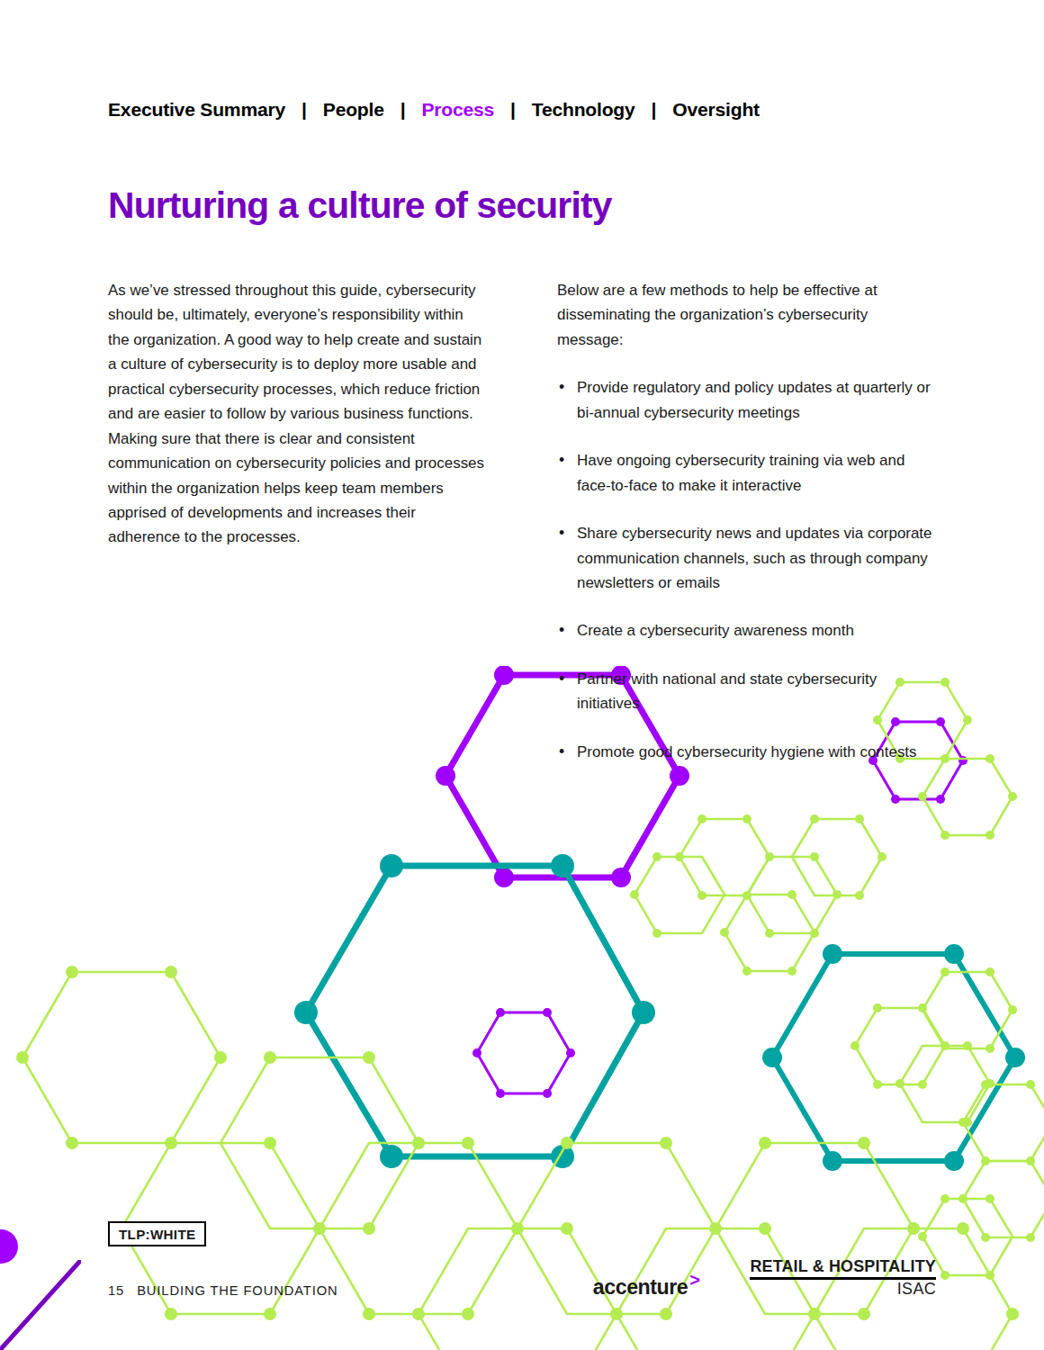Executive Summary|People|Process|Technology|Oversight
Nurturing a culture of security
As we’ve stressed throughout this guide, cybersecurity should be, ultimately, everyone’s responsibility within the organization. A good way to help create and sustain a culture of cybersecurity is to deploy more usable and practical cybersecurity processes, which reduce friction and are easier to follow by various business functions. Making sure that there is clear and consistent communication on cybersecurity policies and processes within the organization helps keep team members apprised of developments and increases their adherence to the processes.
Below are a few methods to help be effective at disseminating the organization’s cybersecurity message:
Provide regulatory and policy updates at quarterly or bi-annual cybersecurity meetings
Have ongoing cybersecurity training via web and face-to-face to make it interactive
Share cybersecurity news and updates via corporate communication channels, such as through company newsletters or emails
Create a cybersecurity awareness month
Partner with national and state cybersecurity initiatives
Promote good cybersecurity hygiene with contests
TLP:WHITE
15 BUILDING THE FOUNDATION
accenture>
RETAIL & HOSPITALITY ISAC